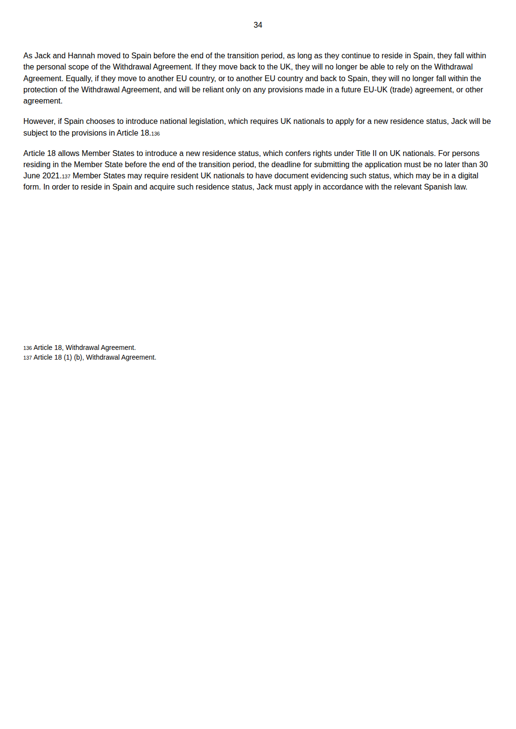34
As Jack and Hannah moved to Spain before the end of the transition period, as long as they continue to reside in Spain, they fall within the personal scope of the Withdrawal Agreement. If they move back to the UK, they will no longer be able to rely on the Withdrawal Agreement. Equally, if they move to another EU country, or to another EU country and back to Spain, they will no longer fall within the protection of the Withdrawal Agreement, and will be reliant only on any provisions made in a future EU-UK (trade) agreement, or other agreement.
However, if Spain chooses to introduce national legislation, which requires UK nationals to apply for a new residence status, Jack will be subject to the provisions in Article 18.136
Article 18 allows Member States to introduce a new residence status, which confers rights under Title II on UK nationals. For persons residing in the Member State before the end of the transition period, the deadline for submitting the application must be no later than 30 June 2021.137 Member States may require resident UK nationals to have document evidencing such status, which may be in a digital form. In order to reside in Spain and acquire such residence status, Jack must apply in accordance with the relevant Spanish law.
136 Article 18, Withdrawal Agreement.
137 Article 18 (1) (b), Withdrawal Agreement.